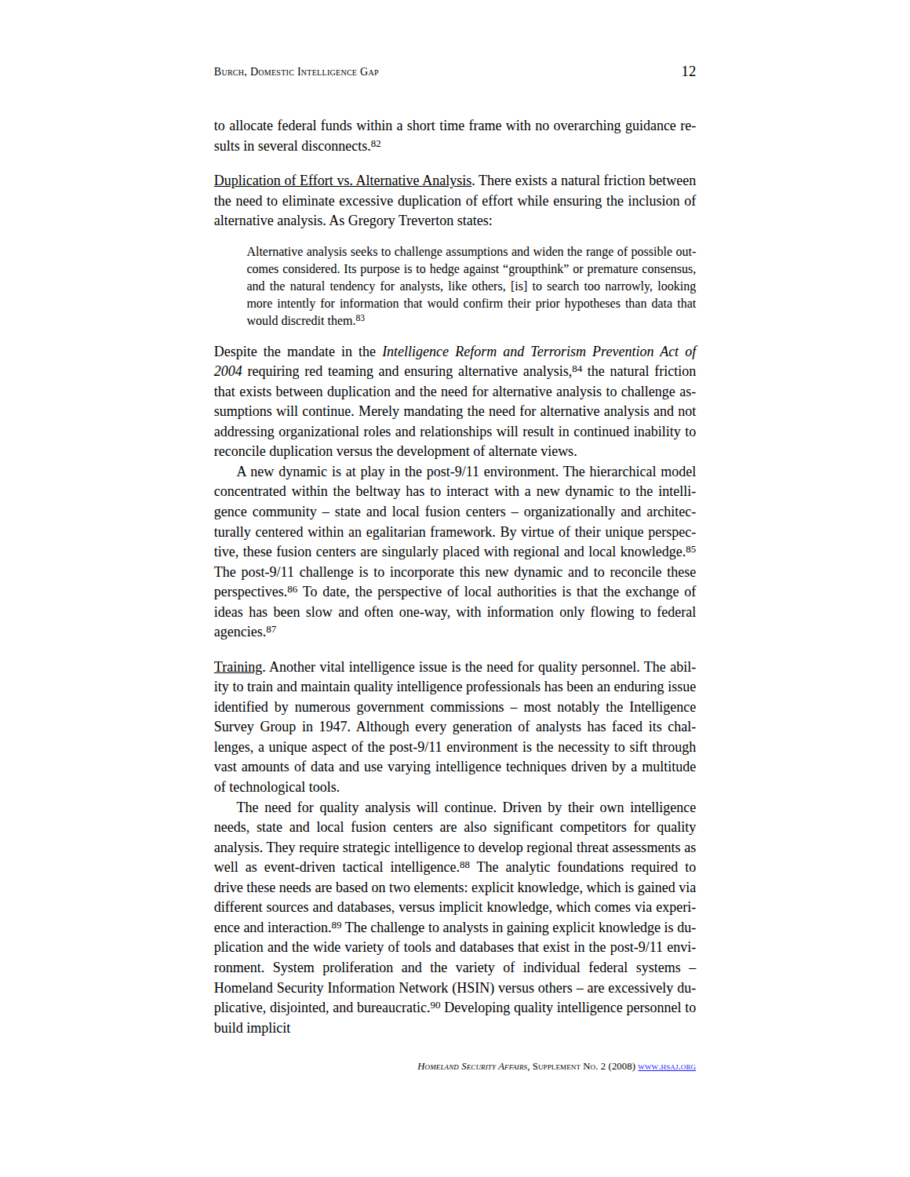Burch, Domestic Intelligence Gap
12
to allocate federal funds within a short time frame with no overarching guidance results in several disconnects.82
Duplication of Effort vs. Alternative Analysis. There exists a natural friction between the need to eliminate excessive duplication of effort while ensuring the inclusion of alternative analysis. As Gregory Treverton states:
Alternative analysis seeks to challenge assumptions and widen the range of possible outcomes considered. Its purpose is to hedge against “groupthink” or premature consensus, and the natural tendency for analysts, like others, [is] to search too narrowly, looking more intently for information that would confirm their prior hypotheses than data that would discredit them.83
Despite the mandate in the Intelligence Reform and Terrorism Prevention Act of 2004 requiring red teaming and ensuring alternative analysis,84 the natural friction that exists between duplication and the need for alternative analysis to challenge assumptions will continue. Merely mandating the need for alternative analysis and not addressing organizational roles and relationships will result in continued inability to reconcile duplication versus the development of alternate views.
A new dynamic is at play in the post-9/11 environment. The hierarchical model concentrated within the beltway has to interact with a new dynamic to the intelligence community – state and local fusion centers – organizationally and architecturally centered within an egalitarian framework. By virtue of their unique perspective, these fusion centers are singularly placed with regional and local knowledge.85 The post-9/11 challenge is to incorporate this new dynamic and to reconcile these perspectives.86 To date, the perspective of local authorities is that the exchange of ideas has been slow and often one-way, with information only flowing to federal agencies.87
Training. Another vital intelligence issue is the need for quality personnel. The ability to train and maintain quality intelligence professionals has been an enduring issue identified by numerous government commissions – most notably the Intelligence Survey Group in 1947. Although every generation of analysts has faced its challenges, a unique aspect of the post-9/11 environment is the necessity to sift through vast amounts of data and use varying intelligence techniques driven by a multitude of technological tools.
The need for quality analysis will continue. Driven by their own intelligence needs, state and local fusion centers are also significant competitors for quality analysis. They require strategic intelligence to develop regional threat assessments as well as event-driven tactical intelligence.88 The analytic foundations required to drive these needs are based on two elements: explicit knowledge, which is gained via different sources and databases, versus implicit knowledge, which comes via experience and interaction.89 The challenge to analysts in gaining explicit knowledge is duplication and the wide variety of tools and databases that exist in the post-9/11 environment. System proliferation and the variety of individual federal systems – Homeland Security Information Network (HSIN) versus others – are excessively duplicative, disjointed, and bureaucratic.90 Developing quality intelligence personnel to build implicit
Homeland Security Affairs, Supplement No. 2 (2008) www.hsaj.org